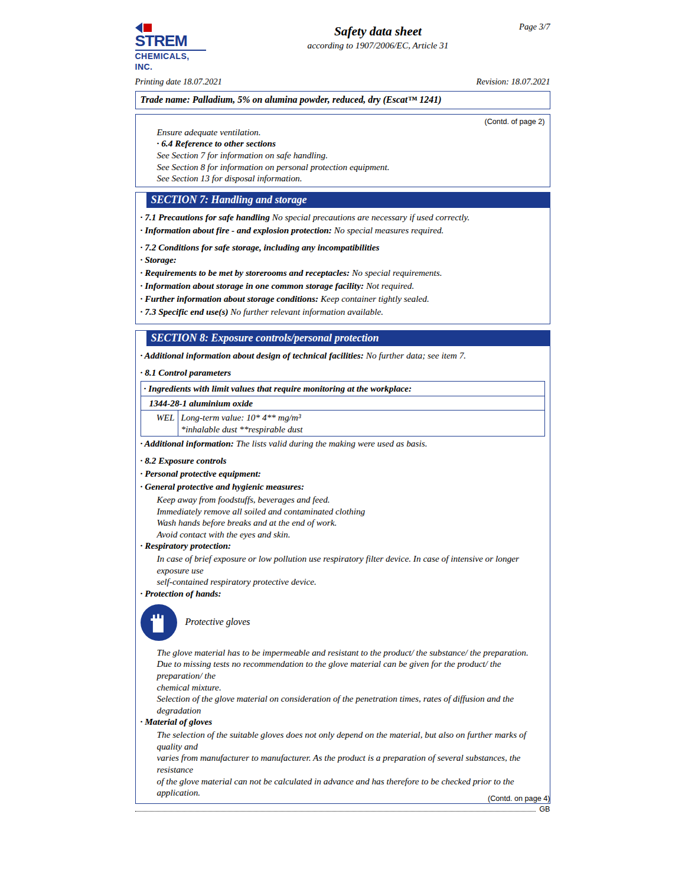STREM
CHEMICALS, INC.
Safety data sheet
according to 1907/2006/EC, Article 31
Page 3/7
Printing date 18.07.2021
Revision: 18.07.2021
Trade name: Palladium, 5% on alumina powder, reduced, dry (Escat™ 1241)
(Contd. of page 2)
Ensure adequate ventilation.
· 6.4 Reference to other sections
See Section 7 for information on safe handling.
See Section 8 for information on personal protection equipment.
See Section 13 for disposal information.
SECTION 7: Handling and storage
· 7.1 Precautions for safe handling No special precautions are necessary if used correctly.
· Information about fire - and explosion protection: No special measures required.
· 7.2 Conditions for safe storage, including any incompatibilities
· Storage:
· Requirements to be met by storerooms and receptacles: No special requirements.
· Information about storage in one common storage facility: Not required.
· Further information about storage conditions: Keep container tightly sealed.
· 7.3 Specific end use(s) No further relevant information available.
SECTION 8: Exposure controls/personal protection
· Additional information about design of technical facilities: No further data; see item 7.
· 8.1 Control parameters
| · Ingredients with limit values that require monitoring at the workplace: |
| 1344-28-1 aluminium oxide |
| WEL | Long-term value: 10* 4** mg/m³ *inhalable dust **respirable dust |
· Additional information: The lists valid during the making were used as basis.
· 8.2 Exposure controls
· Personal protective equipment:
· General protective and hygienic measures:
Keep away from foodstuffs, beverages and feed.
Immediately remove all soiled and contaminated clothing
Wash hands before breaks and at the end of work.
Avoid contact with the eyes and skin.
· Respiratory protection:
In case of brief exposure or low pollution use respiratory filter device. In case of intensive or longer exposure use
self-contained respiratory protective device.
· Protection of hands:
Protective gloves
The glove material has to be impermeable and resistant to the product/ the substance/ the preparation.
Due to missing tests no recommendation to the glove material can be given for the product/ the preparation/ the
chemical mixture.
Selection of the glove material on consideration of the penetration times, rates of diffusion and the degradation
· Material of gloves
The selection of the suitable gloves does not only depend on the material, but also on further marks of quality and
varies from manufacturer to manufacturer. As the product is a preparation of several substances, the resistance
of the glove material can not be calculated in advance and has therefore to be checked prior to the application.
(Contd. on page 4)
GB